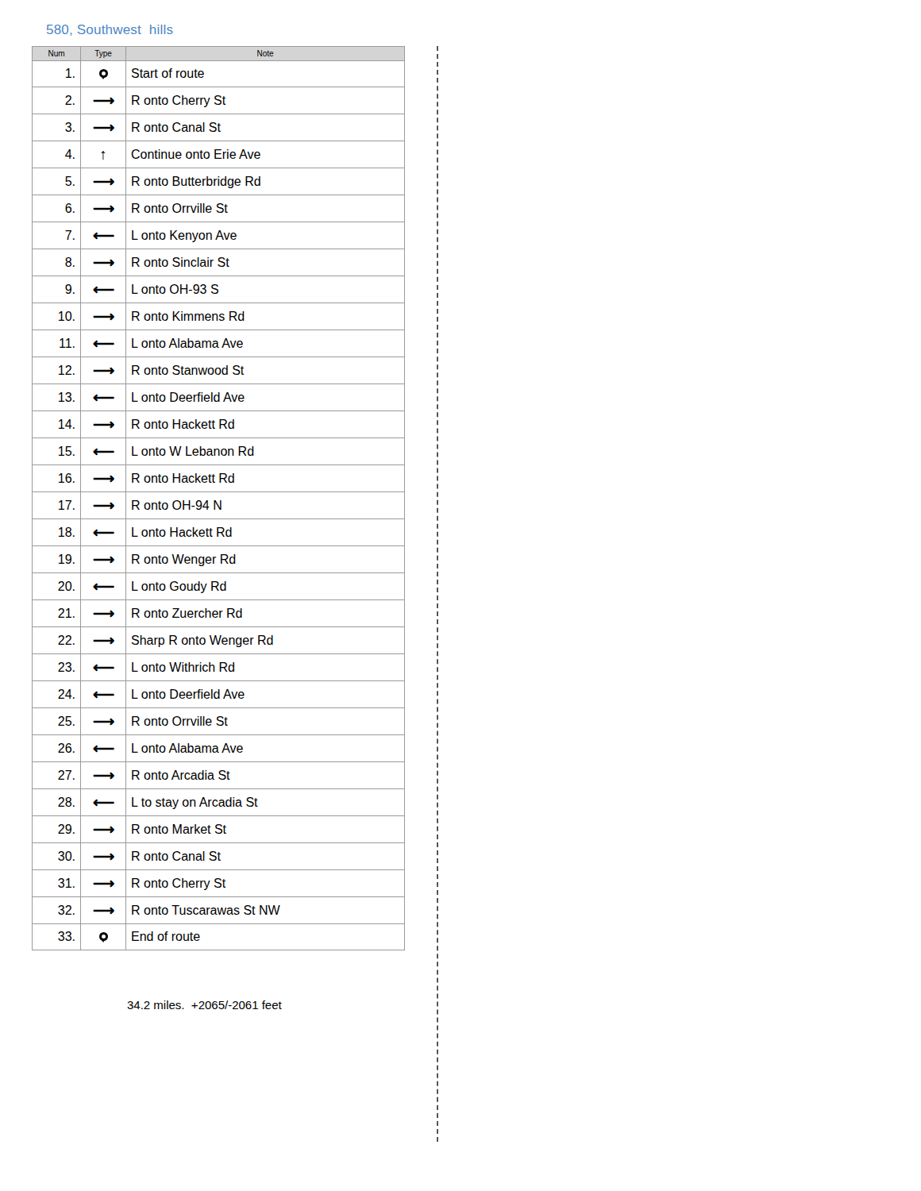580, Southwest hills
| Num | Type | Note |
| --- | --- | --- |
| 1. | | Start of route |
| 2. | ⟶ | R onto Cherry St |
| 3. | ⟶ | R onto Canal St |
| 4. | ↑ | Continue onto Erie Ave |
| 5. | ⟶ | R onto Butterbridge Rd |
| 6. | ⟶ | R onto Orrville St |
| 7. | ⟵ | L onto Kenyon Ave |
| 8. | ⟶ | R onto Sinclair St |
| 9. | ⟵ | L onto OH-93 S |
| 10. | ⟶ | R onto Kimmens Rd |
| 11. | ⟵ | L onto Alabama Ave |
| 12. | ⟶ | R onto Stanwood St |
| 13. | ⟵ | L onto Deerfield Ave |
| 14. | ⟶ | R onto Hackett Rd |
| 15. | ⟵ | L onto W Lebanon Rd |
| 16. | ⟶ | R onto Hackett Rd |
| 17. | ⟶ | R onto OH-94 N |
| 18. | ⟵ | L onto Hackett Rd |
| 19. | ⟶ | R onto Wenger Rd |
| 20. | ⟵ | L onto Goudy Rd |
| 21. | ⟶ | R onto Zuercher Rd |
| 22. | ⟶ | Sharp R onto Wenger Rd |
| 23. | ⟵ | L onto Withrich Rd |
| 24. | ⟵ | L onto Deerfield Ave |
| 25. | ⟶ | R onto Orrville St |
| 26. | ⟵ | L onto Alabama Ave |
| 27. | ⟶ | R onto Arcadia St |
| 28. | ⟵ | L to stay on Arcadia St |
| 29. | ⟶ | R onto Market St |
| 30. | ⟶ | R onto Canal St |
| 31. | ⟶ | R onto Cherry St |
| 32. | ⟶ | R onto Tuscarawas St NW |
| 33. | | End of route |
34.2 miles. +2065/-2061 feet